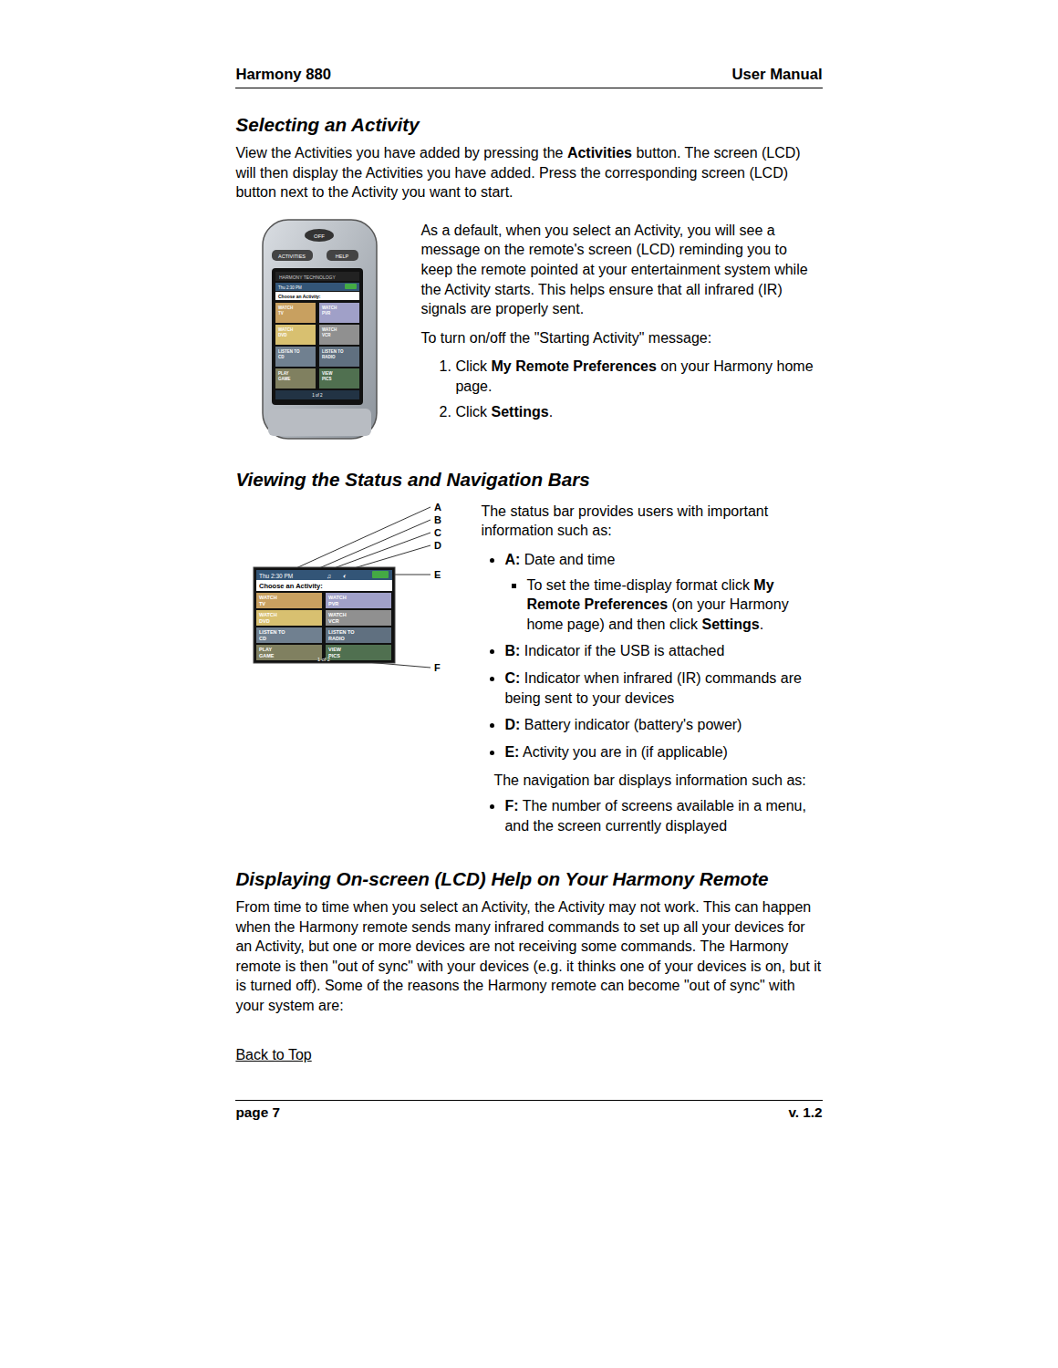Harmony 880
User Manual
Selecting an Activity
View the Activities you have added by pressing the Activities button. The screen (LCD) will then display the Activities you have added. Press the corresponding screen (LCD) button next to the Activity you want to start.
As a default, when you select an Activity, you will see a message on the remote's screen (LCD) reminding you to keep the remote pointed at your entertainment system while the Activity starts. This helps ensure that all infrared (IR) signals are properly sent.
To turn on/off the "Starting Activity" message:
Click My Remote Preferences on your Harmony home page.
Click Settings.
Viewing the Status and Navigation Bars
The status bar provides users with important information such as:
A: Date and time
To set the time-display format click My Remote Preferences (on your Harmony home page) and then click Settings.
B: Indicator if the USB is attached
C: Indicator when infrared (IR) commands are being sent to your devices
D: Battery indicator (battery's power)
E: Activity you are in (if applicable)
The navigation bar displays information such as:
F: The number of screens available in a menu, and the screen currently displayed
Displaying On-screen (LCD) Help on Your Harmony Remote
From time to time when you select an Activity, the Activity may not work. This can happen when the Harmony remote sends many infrared commands to set up all your devices for an Activity, but one or more devices are not receiving some commands. The Harmony remote is then "out of sync" with your devices (e.g. it thinks one of your devices is on, but it is turned off). Some of the reasons the Harmony remote can become "out of sync" with your system are:
Back to Top
page 7
v. 1.2